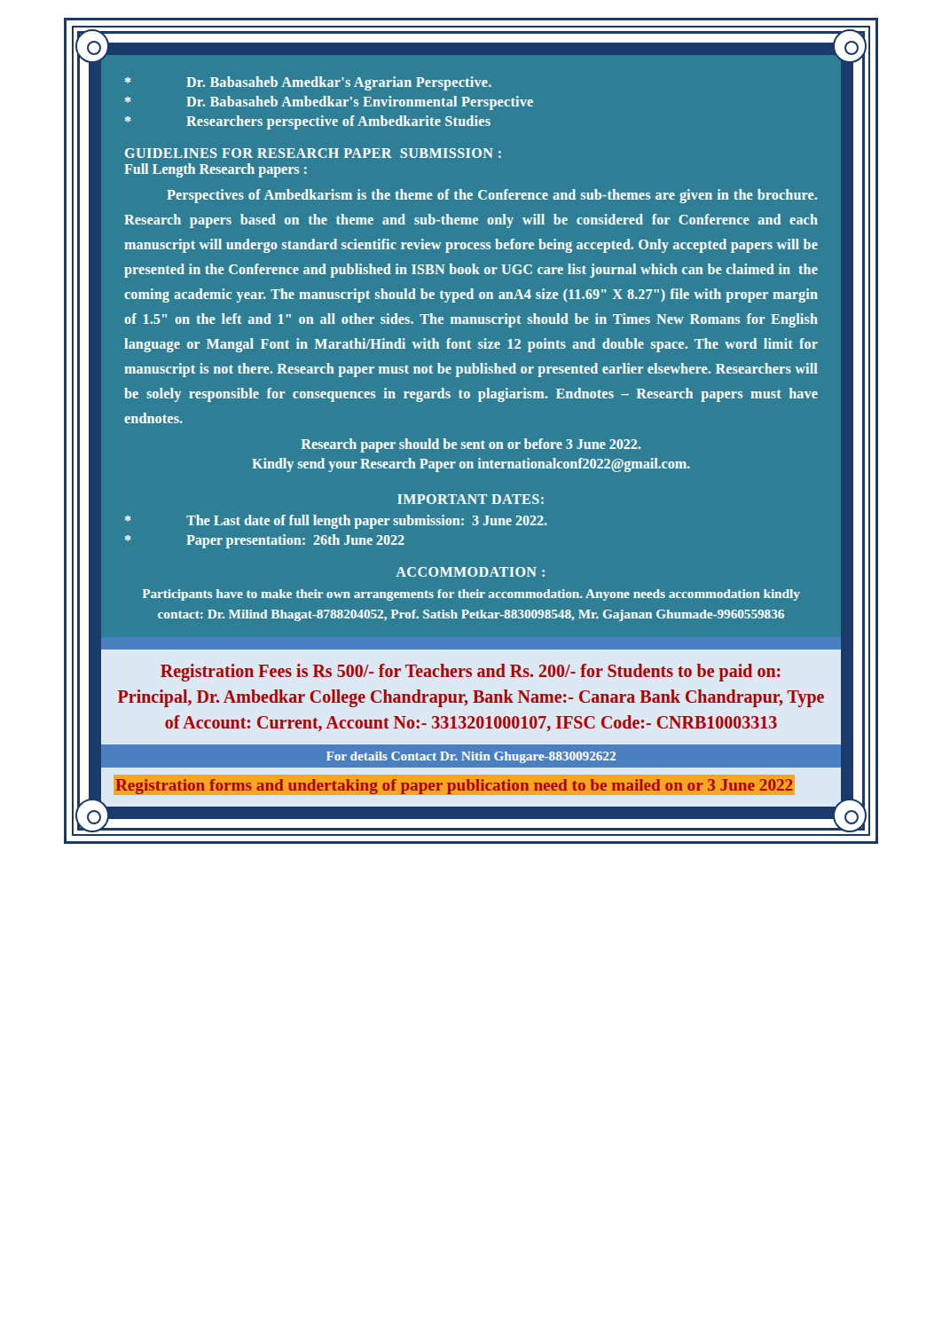Dr. Babasaheb Amedkar's Agrarian Perspective.
Dr. Babasaheb Ambedkar's Environmental Perspective
Researchers perspective of Ambedkarite Studies
GUIDELINES FOR RESEARCH PAPER SUBMISSION :
Full Length Research papers :
Perspectives of Ambedkarism is the theme of the Conference and sub-themes are given in the brochure. Research papers based on the theme and sub-theme only will be considered for Conference and each manuscript will undergo standard scientific review process before being accepted. Only accepted papers will be presented in the Conference and published in ISBN book or UGC care list journal which can be claimed in the coming academic year. The manuscript should be typed on anA4 size (11.69" X 8.27") file with proper margin of 1.5" on the left and 1" on all other sides. The manuscript should be in Times New Romans for English language or Mangal Font in Marathi/Hindi with font size 12 points and double space. The word limit for manuscript is not there. Research paper must not be published or presented earlier elsewhere. Researchers will be solely responsible for consequences in regards to plagiarism. Endnotes – Research papers must have endnotes.
Research paper should be sent on or before 3 June 2022.
Kindly send your Research Paper on internationalconf2022@gmail.com.
IMPORTANT DATES:
The Last date of full length paper submission: 3 June 2022.
Paper presentation: 26th June 2022
ACCOMMODATION :
Participants have to make their own arrangements for their accommodation. Anyone needs accommodation kindly contact: Dr. Milind Bhagat-8788204052, Prof. Satish Petkar-8830098548, Mr. Gajanan Ghumade-9960559836
Registration Fees is Rs 500/- for Teachers and Rs. 200/- for Students to be paid on:
Principal, Dr. Ambedkar College Chandrapur, Bank Name:- Canara Bank Chandrapur, Type of Account: Current, Account No:- 3313201000107, IFSC Code:- CNRB10003313
For details Contact Dr. Nitin Ghugare-8830092622
Registration forms and undertaking of paper publication need to be mailed on or 3 June 2022